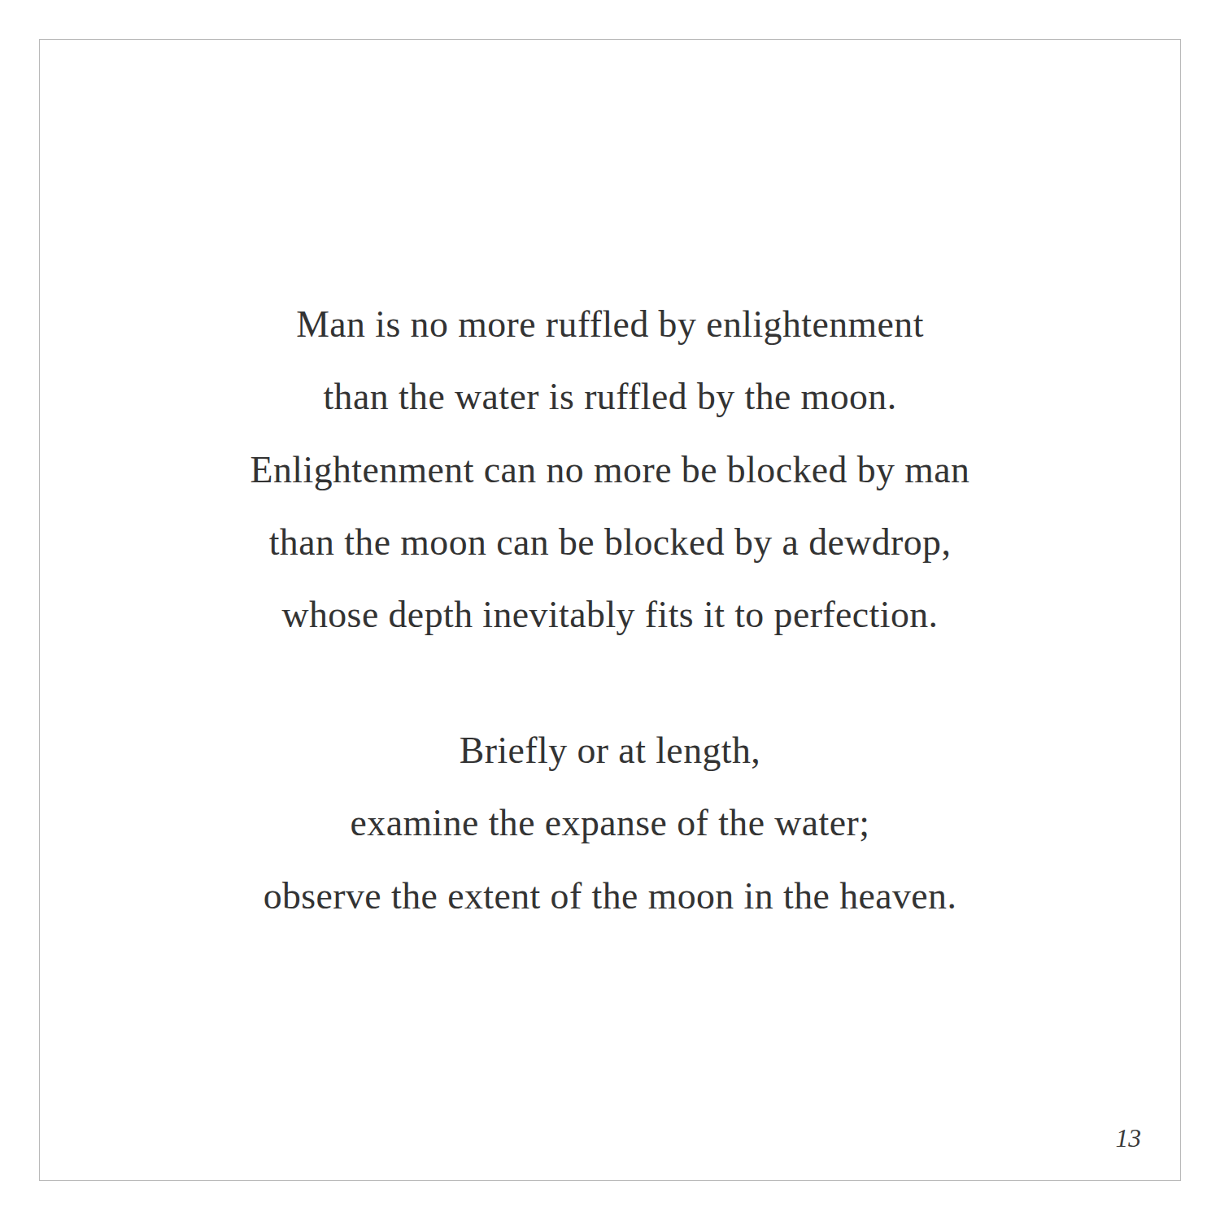Man is no more ruffled by enlightenment
than the water is ruffled by the moon.
Enlightenment can no more be blocked by man
than the moon can be blocked by a dewdrop,
whose depth inevitably fits it to perfection.
Briefly or at length,
examine the expanse of the water;
observe the extent of the moon in the heaven.
13